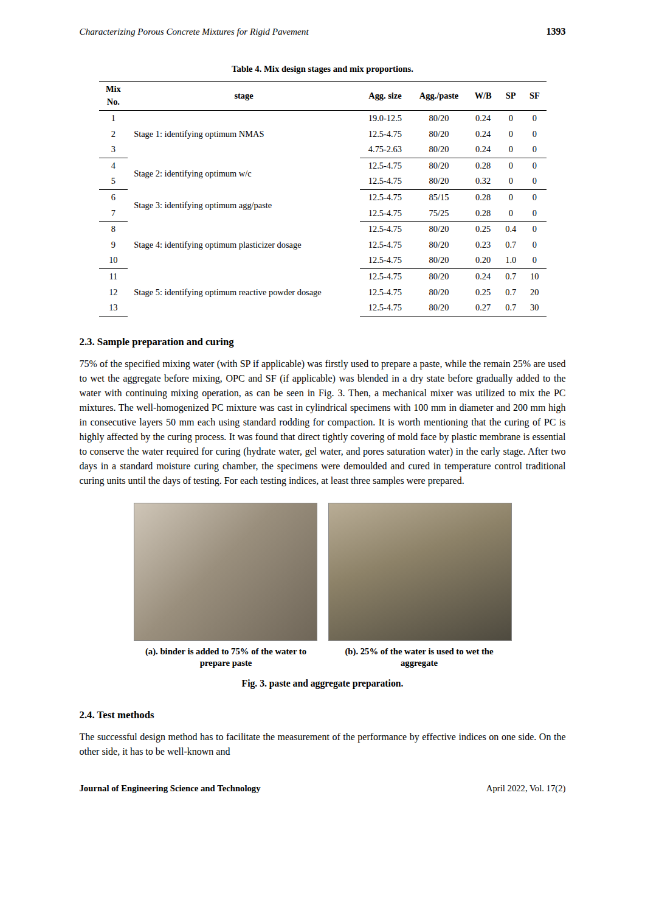Characterizing Porous Concrete Mixtures for Rigid Pavement 1393
Table 4. Mix design stages and mix proportions.
| Mix No. | stage | Agg. size | Agg./paste | W/B | SP | SF |
| --- | --- | --- | --- | --- | --- | --- |
| 1 | Stage 1: identifying optimum NMAS | 19.0-12.5 | 80/20 | 0.24 | 0 | 0 |
| 2 | 12.5-4.75 | 80/20 | 0.24 | 0 | 0 |
| 3 | 4.75-2.63 | 80/20 | 0.24 | 0 | 0 |
| 4 | Stage 2: identifying optimum w/c | 12.5-4.75 | 80/20 | 0.28 | 0 | 0 |
| 5 | 12.5-4.75 | 80/20 | 0.32 | 0 | 0 |
| 6 | Stage 3: identifying optimum agg/paste | 12.5-4.75 | 85/15 | 0.28 | 0 | 0 |
| 7 | 12.5-4.75 | 75/25 | 0.28 | 0 | 0 |
| 8 | Stage 4: identifying optimum plasticizer dosage | 12.5-4.75 | 80/20 | 0.25 | 0.4 | 0 |
| 9 | 12.5-4.75 | 80/20 | 0.23 | 0.7 | 0 |
| 10 | 12.5-4.75 | 80/20 | 0.20 | 1.0 | 0 |
| 11 | Stage 5: identifying optimum reactive powder dosage | 12.5-4.75 | 80/20 | 0.24 | 0.7 | 10 |
| 12 | 12.5-4.75 | 80/20 | 0.25 | 0.7 | 20 |
| 13 | 12.5-4.75 | 80/20 | 0.27 | 0.7 | 30 |
2.3. Sample preparation and curing
75% of the specified mixing water (with SP if applicable) was firstly used to prepare a paste, while the remain 25% are used to wet the aggregate before mixing, OPC and SF (if applicable) was blended in a dry state before gradually added to the water with continuing mixing operation, as can be seen in Fig. 3. Then, a mechanical mixer was utilized to mix the PC mixtures. The well-homogenized PC mixture was cast in cylindrical specimens with 100 mm in diameter and 200 mm high in consecutive layers 50 mm each using standard rodding for compaction. It is worth mentioning that the curing of PC is highly affected by the curing process. It was found that direct tightly covering of mold face by plastic membrane is essential to conserve the water required for curing (hydrate water, gel water, and pores saturation water) in the early stage. After two days in a standard moisture curing chamber, the specimens were demoulded and cured in temperature control traditional curing units until the days of testing. For each testing indices, at least three samples were prepared.
(a). binder is added to 75% of the water to prepare paste
(b). 25% of the water is used to wet the aggregate
Fig. 3. paste and aggregate preparation.
2.4. Test methods
The successful design method has to facilitate the measurement of the performance by effective indices on one side. On the other side, it has to be well-known and
Journal of Engineering Science and Technology April 2022, Vol. 17(2)